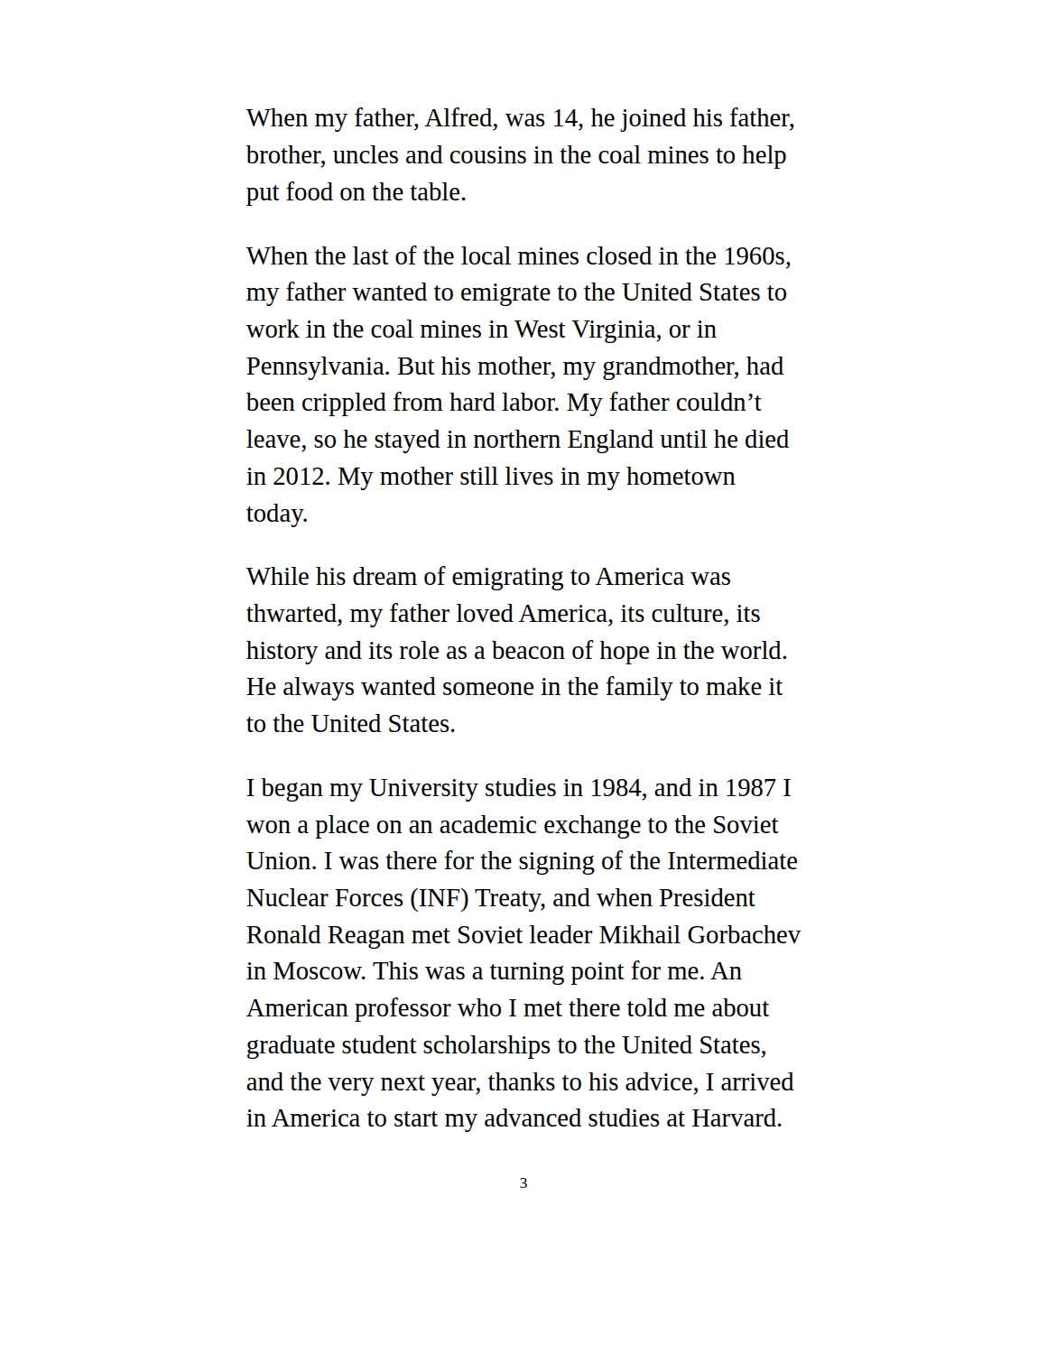When my father, Alfred, was 14, he joined his father, brother, uncles and cousins in the coal mines to help put food on the table.
When the last of the local mines closed in the 1960s, my father wanted to emigrate to the United States to work in the coal mines in West Virginia, or in Pennsylvania. But his mother, my grandmother, had been crippled from hard labor. My father couldn’t leave, so he stayed in northern England until he died in 2012. My mother still lives in my hometown today.
While his dream of emigrating to America was thwarted, my father loved America, its culture, its history and its role as a beacon of hope in the world. He always wanted someone in the family to make it to the United States.
I began my University studies in 1984, and in 1987 I won a place on an academic exchange to the Soviet Union. I was there for the signing of the Intermediate Nuclear Forces (INF) Treaty, and when President Ronald Reagan met Soviet leader Mikhail Gorbachev in Moscow. This was a turning point for me. An American professor who I met there told me about graduate student scholarships to the United States, and the very next year, thanks to his advice, I arrived in America to start my advanced studies at Harvard.
3